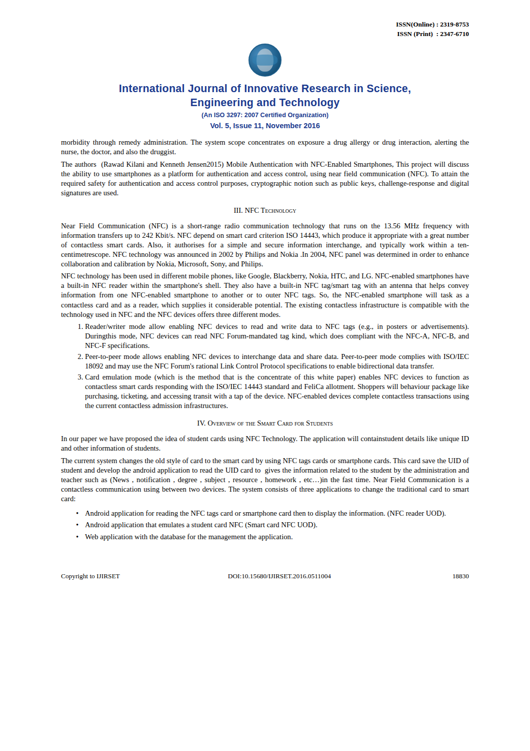ISSN(Online) : 2319-8753
ISSN (Print) : 2347-6710
International Journal of Innovative Research in Science,
Engineering and Technology
(An ISO 3297: 2007 Certified Organization)
Vol. 5, Issue 11, November 2016
morbidity through remedy administration. The system scope concentrates on exposure a drug allergy or drug interaction, alerting the nurse, the doctor, and also the druggist.
The authors (Rawad Kilani and Kenneth Jensen2015) Mobile Authentication with NFC-Enabled Smartphones, This project will discuss the ability to use smartphones as a platform for authentication and access control, using near field communication (NFC). To attain the required safety for authentication and access control purposes, cryptographic notion such as public keys, challenge-response and digital signatures are used.
III. NFC Technology
Near Field Communication (NFC) is a short-range radio communication technology that runs on the 13.56 MHz frequency with information transfers up to 242 Kbit/s. NFC depend on smart card criterion ISO 14443, which produce it appropriate with a great number of contactless smart cards. Also, it authorises for a simple and secure information interchange, and typically work within a ten-centimetrescope. NFC technology was announced in 2002 by Philips and Nokia .In 2004, NFC panel was determined in order to enhance collaboration and calibration by Nokia, Microsoft, Sony, and Philips.
NFC technology has been used in different mobile phones, like Google, Blackberry, Nokia, HTC, and LG. NFC-enabled smartphones have a built-in NFC reader within the smartphone's shell. They also have a built-in NFC tag/smart tag with an antenna that helps convey information from one NFC-enabled smartphone to another or to outer NFC tags. So, the NFC-enabled smartphone will task as a contactless card and as a reader, which supplies it considerable potential. The existing contactless infrastructure is compatible with the technology used in NFC and the NFC devices offers three different modes.
Reader/writer mode allow enabling NFC devices to read and write data to NFC tags (e.g., in posters or advertisements). Duringthis mode, NFC devices can read NFC Forum-mandated tag kind, which does compliant with the NFC-A, NFC-B, and NFC-F specifications.
Peer-to-peer mode allows enabling NFC devices to interchange data and share data. Peer-to-peer mode complies with ISO/IEC 18092 and may use the NFC Forum's rational Link Control Protocol specifications to enable bidirectional data transfer.
Card emulation mode (which is the method that is the concentrate of this white paper) enables NFC devices to function as contactless smart cards responding with the ISO/IEC 14443 standard and FeliCa allotment. Shoppers will behaviour package like purchasing, ticketing, and accessing transit with a tap of the device. NFC-enabled devices complete contactless transactions using the current contactless admission infrastructures.
IV. Overview of the Smart Card for Students
In our paper we have proposed the idea of student cards using NFC Technology. The application will containstudent details like unique ID and other information of students.
The current system changes the old style of card to the smart card by using NFC tags cards or smartphone cards. This card save the UID of student and develop the android application to read the UID card to gives the information related to the student by the administration and teacher such as (News , notification , degree , subject , resource , homework , etc…)in the fast time. Near Field Communication is a contactless communication using between two devices. The system consists of three applications to change the traditional card to smart card:
Android application for reading the NFC tags card or smartphone card then to display the information. (NFC reader UOD).
Android application that emulates a student card NFC (Smart card NFC UOD).
Web application with the database for the management the application.
Copyright to IJIRSET
DOI:10.15680/IJIRSET.2016.0511004
18830